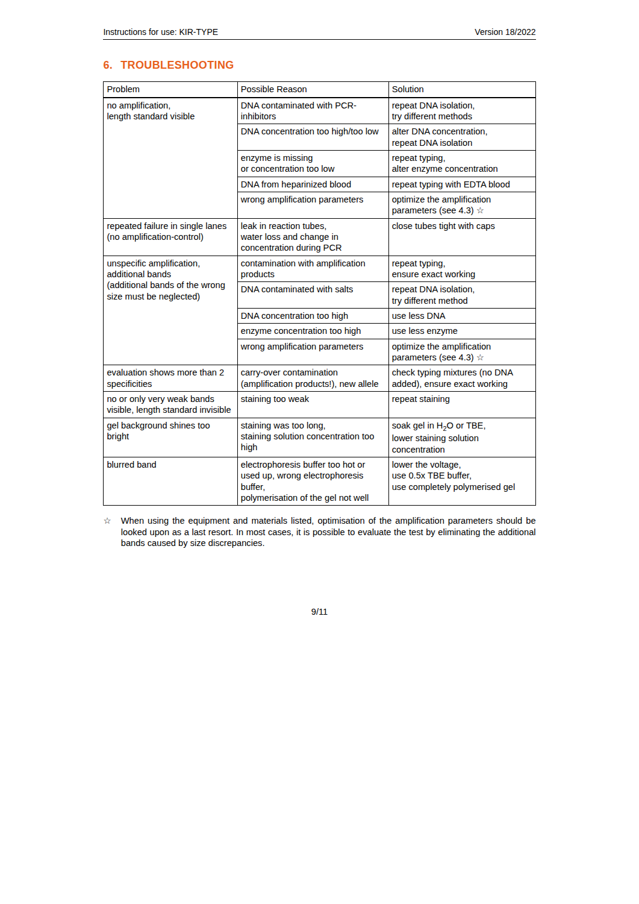Instructions for use: KIR-TYPE
Version 18/2022
6. TROUBLESHOOTING
| Problem | Possible Reason | Solution |
| --- | --- | --- |
| no amplification, length standard visible | DNA contaminated with PCR-inhibitors | repeat DNA isolation, try different methods |
| DNA concentration too high/too low | alter DNA concentration, repeat DNA isolation |
| enzyme is missing or concentration too low | repeat typing, alter enzyme concentration |
| DNA from heparinized blood | repeat typing with EDTA blood |
| wrong amplification parameters | optimize the amplification parameters (see 4.3) ☆ |
| repeated failure in single lanes (no amplification-control) | leak in reaction tubes, water loss and change in concentration during PCR | close tubes tight with caps |
| unspecific amplification, additional bands (additional bands of the wrong size must be neglected) | contamination with amplification products | repeat typing, ensure exact working |
| DNA contaminated with salts | repeat DNA isolation, try different method |
| DNA concentration too high | use less DNA |
| enzyme concentration too high | use less enzyme |
| wrong amplification parameters | optimize the amplification parameters (see 4.3) ☆ |
| evaluation shows more than 2 specificities | carry-over contamination (amplification products!), new allele | check typing mixtures (no DNA added), ensure exact working |
| no or only very weak bands visible, length standard invisible | staining too weak | repeat staining |
| gel background shines too bright | staining was too long, staining solution concentration too high | soak gel in H 2 O or TBE, lower staining solution concentration |
| blurred band | electrophoresis buffer too hot or used up, wrong electrophoresis buffer, polymerisation of the gel not well | lower the voltage, use 0.5x TBE buffer, use completely polymerised gel |
☆
When using the equipment and materials listed, optimisation of the amplification parameters should be looked upon as a last resort. In most cases, it is possible to evaluate the test by eliminating the additional bands caused by size discrepancies.
9/11